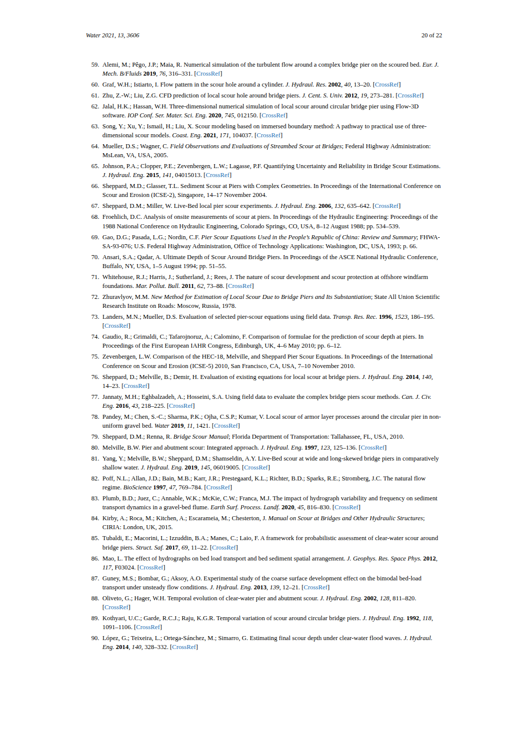Water 2021, 13, 3606
20 of 22
Alemi, M.; Pêgo, J.P.; Maia, R. Numerical simulation of the turbulent flow around a complex bridge pier on the scoured bed. Eur. J. Mech. B/Fluids 2019, 76, 316–331. [CrossRef]
Graf, W.H.; Istiarto, I. Flow pattern in the scour hole around a cylinder. J. Hydraul. Res. 2002, 40, 13–20. [CrossRef]
Zhu, Z.-W.; Liu, Z.G. CFD prediction of local scour hole around bridge piers. J. Cent. S. Univ. 2012, 19, 273–281. [CrossRef]
Jalal, H.K.; Hassan, W.H. Three-dimensional numerical simulation of local scour around circular bridge pier using Flow-3D software. IOP Conf. Ser. Mater. Sci. Eng. 2020, 745, 012150. [CrossRef]
Song, Y.; Xu, Y.; Ismail, H.; Liu, X. Scour modeling based on immersed boundary method: A pathway to practical use of three-dimensional scour models. Coast. Eng. 2021, 171, 104037. [CrossRef]
Mueller, D.S.; Wagner, C. Field Observations and Evaluations of Streambed Scour at Bridges; Federal Highway Administration: MsLean, VA, USA, 2005.
Johnson, P.A.; Clopper, P.E.; Zevenbergen, L.W.; Lagasse, P.F. Quantifying Uncertainty and Reliability in Bridge Scour Estimations. J. Hydraul. Eng. 2015, 141, 04015013. [CrossRef]
Sheppard, M.D.; Glasser, T.L. Sediment Scour at Piers with Complex Geometries. In Proceedings of the International Conference on Scour and Erosion (ICSE-2), Singapore, 14–17 November 2004.
Sheppard, D.M.; Miller, W. Live-Bed local pier scour experiments. J. Hydraul. Eng. 2006, 132, 635–642. [CrossRef]
Froehlich, D.C. Analysis of onsite measurements of scour at piers. In Proceedings of the Hydraulic Engineering: Proceedings of the 1988 National Conference on Hydraulic Engineering, Colorado Springs, CO, USA, 8–12 August 1988; pp. 534–539.
Gao, D.G.; Pasada, L.G.; Nordin, C.F. Pier Scour Equations Used in the People’s Republic of China: Review and Summary; FHWA-SA-93-076; U.S. Federal Highway Administration, Office of Technology Applications: Washington, DC, USA, 1993; p. 66.
Ansari, S.A.; Qadar, A. Ultimate Depth of Scour Around Bridge Piers. In Proceedings of the ASCE National Hydraulic Conference, Buffalo, NY, USA, 1–5 August 1994; pp. 51–55.
Whitehouse, R.J.; Harris, J.; Sutherland, J.; Rees, J. The nature of scour development and scour protection at offshore windfarm foundations. Mar. Pollut. Bull. 2011, 62, 73–88. [CrossRef]
Zhuravlyov, M.M. New Method for Estimation of Local Scour Due to Bridge Piers and Its Substantiation; State All Union Scientific Research Institute on Roads: Moscow, Russia, 1978.
Landers, M.N.; Mueller, D.S. Evaluation of selected pier-scour equations using field data. Transp. Res. Rec. 1996, 1523, 186–195. [CrossRef]
Gaudio, R.; Grimaldi, C.; Tafarojnoruz, A.; Calomino, F. Comparison of formulae for the prediction of scour depth at piers. In Proceedings of the First European IAHR Congress, Edinburgh, UK, 4–6 May 2010; pp. 6–12.
Zevenbergen, L.W. Comparison of the HEC-18, Melville, and Sheppard Pier Scour Equations. In Proceedings of the International Conference on Scour and Erosion (ICSE-5) 2010, San Francisco, CA, USA, 7–10 November 2010.
Sheppard, D.; Melville, B.; Demir, H. Evaluation of existing equations for local scour at bridge piers. J. Hydraul. Eng. 2014, 140, 14–23. [CrossRef]
Jannaty, M.H.; Eghbalzadeh, A.; Hosseini, S.A. Using field data to evaluate the complex bridge piers scour methods. Can. J. Civ. Eng. 2016, 43, 218–225. [CrossRef]
Pandey, M.; Chen, S.-C.; Sharma, P.K.; Ojha, C.S.P.; Kumar, V. Local scour of armor layer processes around the circular pier in non-uniform gravel bed. Water 2019, 11, 1421. [CrossRef]
Sheppard, D.M.; Renna, R. Bridge Scour Manual; Florida Department of Transportation: Tallahassee, FL, USA, 2010.
Melville, B.W. Pier and abutment scour: Integrated approach. J. Hydraul. Eng. 1997, 123, 125–136. [CrossRef]
Yang, Y.; Melville, B.W.; Sheppard, D.M.; Shamseldin, A.Y. Live-Bed scour at wide and long-skewed bridge piers in comparatively shallow water. J. Hydraul. Eng. 2019, 145, 06019005. [CrossRef]
Poff, N.L.; Allan, J.D.; Bain, M.B.; Karr, J.R.; Prestegaard, K.L.; Richter, B.D.; Sparks, R.E.; Stromberg, J.C. The natural flow regime. BioScience 1997, 47, 769–784. [CrossRef]
Plumb, B.D.; Juez, C.; Annable, W.K.; McKie, C.W.; Franca, M.J. The impact of hydrograph variability and frequency on sediment transport dynamics in a gravel-bed flume. Earth Surf. Process. Landf. 2020, 45, 816–830. [CrossRef]
Kirby, A.; Roca, M.; Kitchen, A.; Escarameia, M.; Chesterton, J. Manual on Scour at Bridges and Other Hydraulic Structures; CIRIA: London, UK, 2015.
Tubaldi, E.; Macorini, L.; Izzuddin, B.A.; Manes, C.; Laio, F. A framework for probabilistic assessment of clear-water scour around bridge piers. Struct. Saf. 2017, 69, 11–22. [CrossRef]
Mao, L. The effect of hydrographs on bed load transport and bed sediment spatial arrangement. J. Geophys. Res. Space Phys. 2012, 117, F03024. [CrossRef]
Guney, M.S.; Bombar, G.; Aksoy, A.O. Experimental study of the coarse surface development effect on the bimodal bed-load transport under unsteady flow conditions. J. Hydraul. Eng. 2013, 139, 12–21. [CrossRef]
Oliveto, G.; Hager, W.H. Temporal evolution of clear-water pier and abutment scour. J. Hydraul. Eng. 2002, 128, 811–820. [CrossRef]
Kothyari, U.C.; Garde, R.C.J.; Raju, K.G.R. Temporal variation of scour around circular bridge piers. J. Hydraul. Eng. 1992, 118, 1091–1106. [CrossRef]
López, G.; Teixeira, L.; Ortega-Sánchez, M.; Simarro, G. Estimating final scour depth under clear-water flood waves. J. Hydraul. Eng. 2014, 140, 328–332. [CrossRef]